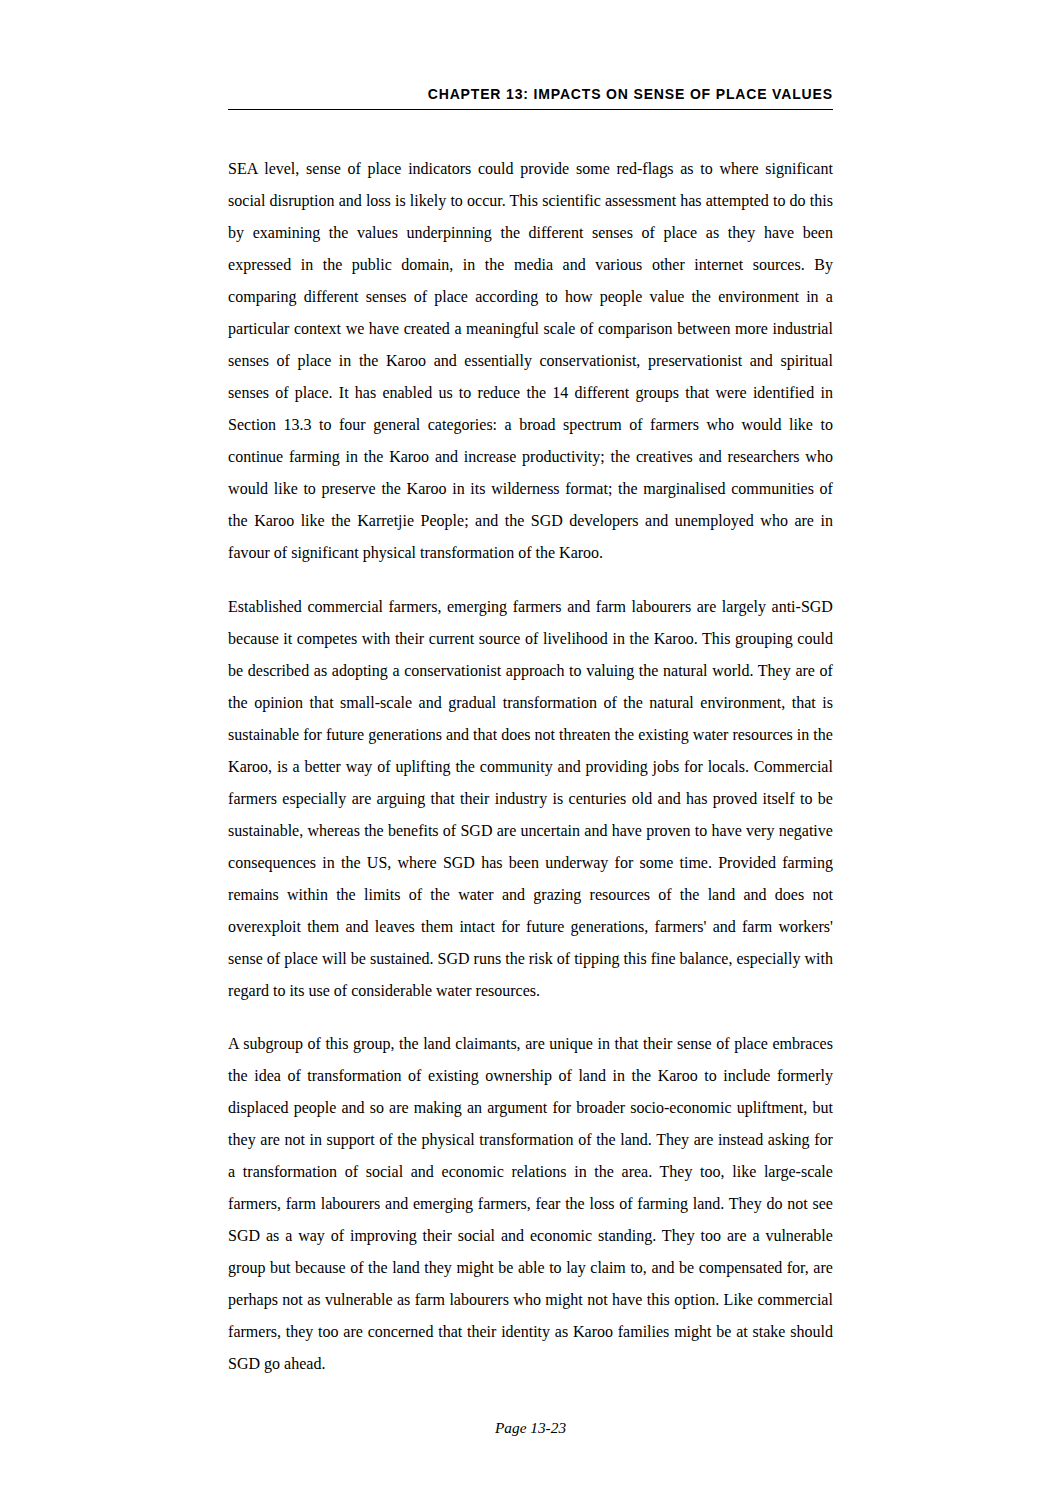CHAPTER 13: IMPACTS ON SENSE OF PLACE VALUES
SEA level, sense of place indicators could provide some red-flags as to where significant social disruption and loss is likely to occur. This scientific assessment has attempted to do this by examining the values underpinning the different senses of place as they have been expressed in the public domain, in the media and various other internet sources. By comparing different senses of place according to how people value the environment in a particular context we have created a meaningful scale of comparison between more industrial senses of place in the Karoo and essentially conservationist, preservationist and spiritual senses of place. It has enabled us to reduce the 14 different groups that were identified in Section 13.3 to four general categories: a broad spectrum of farmers who would like to continue farming in the Karoo and increase productivity; the creatives and researchers who would like to preserve the Karoo in its wilderness format; the marginalised communities of the Karoo like the Karretjie People; and the SGD developers and unemployed who are in favour of significant physical transformation of the Karoo.
Established commercial farmers, emerging farmers and farm labourers are largely anti-SGD because it competes with their current source of livelihood in the Karoo. This grouping could be described as adopting a conservationist approach to valuing the natural world. They are of the opinion that small-scale and gradual transformation of the natural environment, that is sustainable for future generations and that does not threaten the existing water resources in the Karoo, is a better way of uplifting the community and providing jobs for locals. Commercial farmers especially are arguing that their industry is centuries old and has proved itself to be sustainable, whereas the benefits of SGD are uncertain and have proven to have very negative consequences in the US, where SGD has been underway for some time. Provided farming remains within the limits of the water and grazing resources of the land and does not overexploit them and leaves them intact for future generations, farmers' and farm workers' sense of place will be sustained. SGD runs the risk of tipping this fine balance, especially with regard to its use of considerable water resources.
A subgroup of this group, the land claimants, are unique in that their sense of place embraces the idea of transformation of existing ownership of land in the Karoo to include formerly displaced people and so are making an argument for broader socio-economic upliftment, but they are not in support of the physical transformation of the land. They are instead asking for a transformation of social and economic relations in the area. They too, like large-scale farmers, farm labourers and emerging farmers, fear the loss of farming land. They do not see SGD as a way of improving their social and economic standing. They too are a vulnerable group but because of the land they might be able to lay claim to, and be compensated for, are perhaps not as vulnerable as farm labourers who might not have this option. Like commercial farmers, they too are concerned that their identity as Karoo families might be at stake should SGD go ahead.
Page 13-23